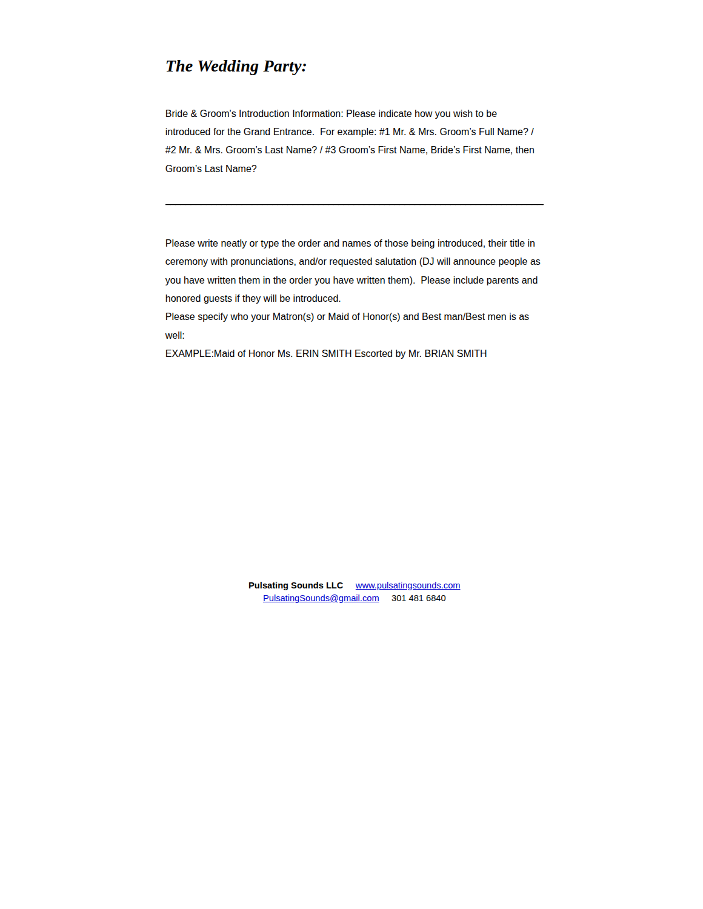The Wedding Party:
Bride & Groom's Introduction Information: Please indicate how you wish to be introduced for the Grand Entrance. For example: #1 Mr. & Mrs. Groom’s Full Name? / #2 Mr. & Mrs. Groom’s Last Name? / #3 Groom’s First Name, Bride’s First Name, then Groom’s Last Name?
______________________________________________________________________________
Please write neatly or type the order and names of those being introduced, their title in ceremony with pronunciations, and/or requested salutation (DJ will announce people as you have written them in the order you have written them). Please include parents and honored guests if they will be introduced.
Please specify who your Matron(s) or Maid of Honor(s) and Best man/Best men is as well:
EXAMPLE: Maid of Honor Ms. ERIN SMITH Escorted by Mr. BRIAN SMITH
Pulsating Sounds LLC www.pulsatingsounds.com
PulsatingSounds@gmail.com 301 481 6840